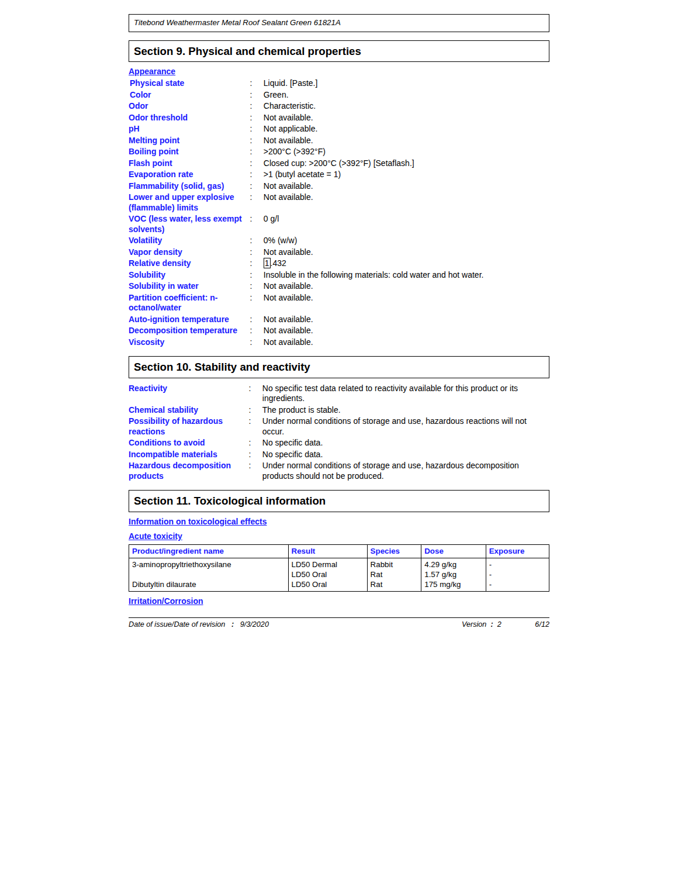Titebond Weathermaster Metal Roof Sealant Green 61821A
Section 9. Physical and chemical properties
Appearance
| Physical state | : | Liquid. [Paste.] |
| Color | : | Green. |
| Odor | : | Characteristic. |
| Odor threshold | : | Not available. |
| pH | : | Not applicable. |
| Melting point | : | Not available. |
| Boiling point | : | >200°C (>392°F) |
| Flash point | : | Closed cup: >200°C (>392°F) [Setaflash.] |
| Evaporation rate | : | >1 (butyl acetate = 1) |
| Flammability (solid, gas) | : | Not available. |
| Lower and upper explosive (flammable) limits | : | Not available. |
| VOC (less water, less exempt solvents) | : | 0 g/l |
| Volatility | : | 0% (w/w) |
| Vapor density | : | Not available. |
| Relative density | : | 1 .432 |
| Solubility | : | Insoluble in the following materials: cold water and hot water. |
| Solubility in water | : | Not available. |
| Partition coefficient: n-octanol/water | : | Not available. |
| Auto-ignition temperature | : | Not available. |
| Decomposition temperature | : | Not available. |
| Viscosity | : | Not available. |
Section 10. Stability and reactivity
| Reactivity | : | No specific test data related to reactivity available for this product or its ingredients. |
| Chemical stability | : | The product is stable. |
| Possibility of hazardous reactions | : | Under normal conditions of storage and use, hazardous reactions will not occur. |
| Conditions to avoid | : | No specific data. |
| Incompatible materials | : | No specific data. |
| Hazardous decomposition products | : | Under normal conditions of storage and use, hazardous decomposition products should not be produced. |
Section 11. Toxicological information
Information on toxicological effects
Acute toxicity
| Product/ingredient name | Result | Species | Dose | Exposure |
| --- | --- | --- | --- | --- |
| 3-aminopropyltriethoxysilane Dibutyltin dilaurate | LD50 Dermal LD50 Oral LD50 Oral | Rabbit Rat Rat | 4.29 g/kg 1.57 g/kg 175 mg/kg | - - - |
Irritation/Corrosion
Date of issue/Date of revision : 9/3/2020
Version : 2
6/12